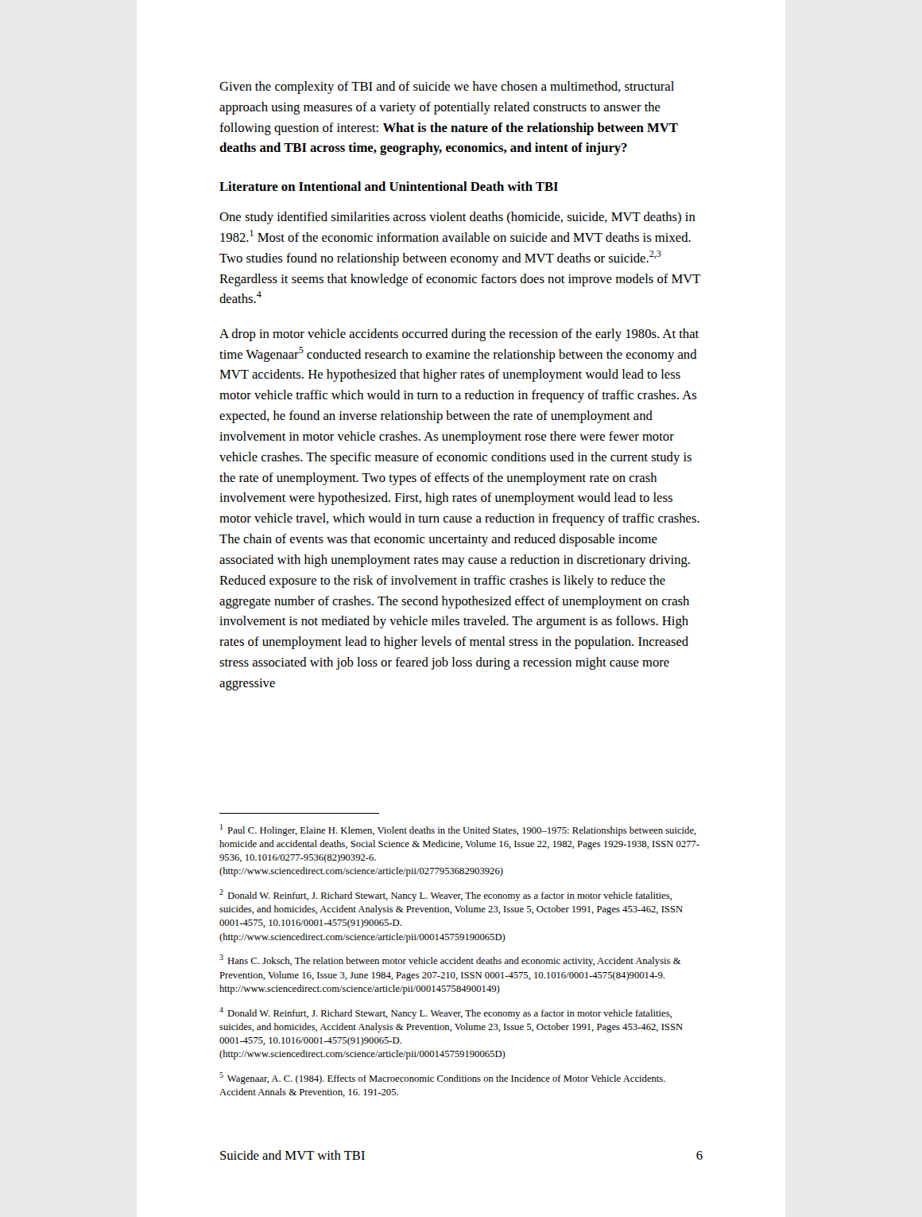Given the complexity of TBI and of suicide we have chosen a multimethod, structural approach using measures of a variety of potentially related constructs to answer the following question of interest: What is the nature of the relationship between MVT deaths and TBI across time, geography, economics, and intent of injury?
Literature on Intentional and Unintentional Death with TBI
One study identified similarities across violent deaths (homicide, suicide, MVT deaths) in 1982.1 Most of the economic information available on suicide and MVT deaths is mixed. Two studies found no relationship between economy and MVT deaths or suicide.2,3 Regardless it seems that knowledge of economic factors does not improve models of MVT deaths.4
A drop in motor vehicle accidents occurred during the recession of the early 1980s. At that time Wagenaar5 conducted research to examine the relationship between the economy and MVT accidents. He hypothesized that higher rates of unemployment would lead to less motor vehicle traffic which would in turn to a reduction in frequency of traffic crashes. As expected, he found an inverse relationship between the rate of unemployment and involvement in motor vehicle crashes. As unemployment rose there were fewer motor vehicle crashes. The specific measure of economic conditions used in the current study is the rate of unemployment. Two types of effects of the unemployment rate on crash involvement were hypothesized. First, high rates of unemployment would lead to less motor vehicle travel, which would in turn cause a reduction in frequency of traffic crashes. The chain of events was that economic uncertainty and reduced disposable income associated with high unemployment rates may cause a reduction in discretionary driving. Reduced exposure to the risk of involvement in traffic crashes is likely to reduce the aggregate number of crashes. The second hypothesized effect of unemployment on crash involvement is not mediated by vehicle miles traveled. The argument is as follows. High rates of unemployment lead to higher levels of mental stress in the population. Increased stress associated with job loss or feared job loss during a recession might cause more aggressive
1 Paul C. Holinger, Elaine H. Klemen, Violent deaths in the United States, 1900–1975: Relationships between suicide, homicide and accidental deaths, Social Science & Medicine, Volume 16, Issue 22, 1982, Pages 1929-1938, ISSN 0277-9536, 10.1016/0277-9536(82)90392-6.
(http://www.sciencedirect.com/science/article/pii/0277953682903926)
2 Donald W. Reinfurt, J. Richard Stewart, Nancy L. Weaver, The economy as a factor in motor vehicle fatalities, suicides, and homicides, Accident Analysis & Prevention, Volume 23, Issue 5, October 1991, Pages 453-462, ISSN 0001-4575, 10.1016/0001-4575(91)90065-D.
(http://www.sciencedirect.com/science/article/pii/000145759190065D)
3 Hans C. Joksch, The relation between motor vehicle accident deaths and economic activity, Accident Analysis & Prevention, Volume 16, Issue 3, June 1984, Pages 207-210, ISSN 0001-4575, 10.1016/0001-4575(84)90014-9. http://www.sciencedirect.com/science/article/pii/0001457584900149)
4 Donald W. Reinfurt, J. Richard Stewart, Nancy L. Weaver, The economy as a factor in motor vehicle fatalities, suicides, and homicides, Accident Analysis & Prevention, Volume 23, Issue 5, October 1991, Pages 453-462, ISSN 0001-4575, 10.1016/0001-4575(91)90065-D.
(http://www.sciencedirect.com/science/article/pii/000145759190065D)
5 Wagenaar, A. C. (1984). Effects of Macroeconomic Conditions on the Incidence of Motor Vehicle Accidents. Accident Annals & Prevention, 16. 191-205.
Suicide and MVT with TBI 6